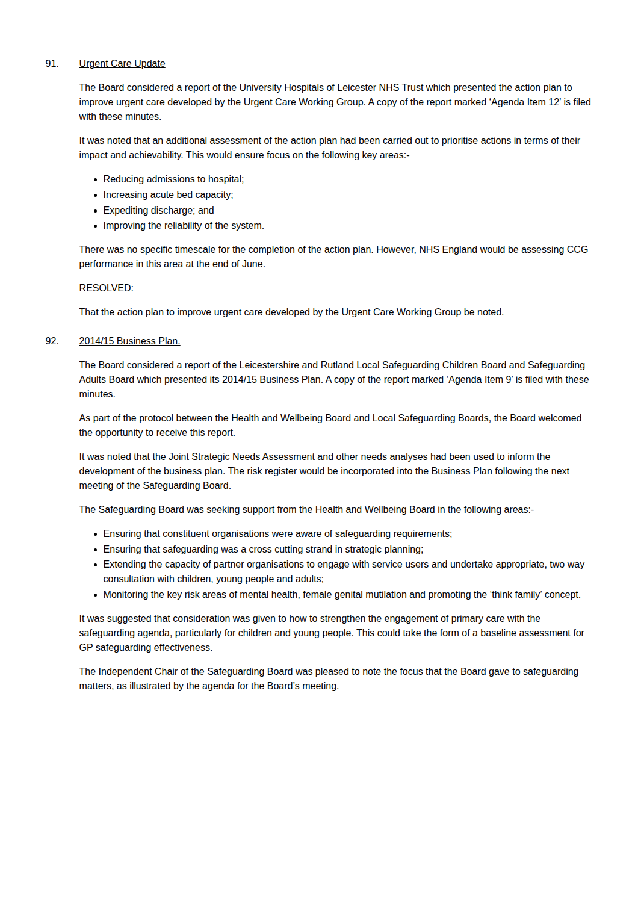91. Urgent Care Update
The Board considered a report of the University Hospitals of Leicester NHS Trust which presented the action plan to improve urgent care developed by the Urgent Care Working Group. A copy of the report marked ‘Agenda Item 12’ is filed with these minutes.
It was noted that an additional assessment of the action plan had been carried out to prioritise actions in terms of their impact and achievability. This would ensure focus on the following key areas:-
Reducing admissions to hospital;
Increasing acute bed capacity;
Expediting discharge; and
Improving the reliability of the system.
There was no specific timescale for the completion of the action plan. However, NHS England would be assessing CCG performance in this area at the end of June.
RESOLVED:
That the action plan to improve urgent care developed by the Urgent Care Working Group be noted.
92. 2014/15 Business Plan.
The Board considered a report of the Leicestershire and Rutland Local Safeguarding Children Board and Safeguarding Adults Board which presented its 2014/15 Business Plan. A copy of the report marked ‘Agenda Item 9’ is filed with these minutes.
As part of the protocol between the Health and Wellbeing Board and Local Safeguarding Boards, the Board welcomed the opportunity to receive this report.
It was noted that the Joint Strategic Needs Assessment and other needs analyses had been used to inform the development of the business plan. The risk register would be incorporated into the Business Plan following the next meeting of the Safeguarding Board.
The Safeguarding Board was seeking support from the Health and Wellbeing Board in the following areas:-
Ensuring that constituent organisations were aware of safeguarding requirements;
Ensuring that safeguarding was a cross cutting strand in strategic planning;
Extending the capacity of partner organisations to engage with service users and undertake appropriate, two way consultation with children, young people and adults;
Monitoring the key risk areas of mental health, female genital mutilation and promoting the ‘think family’ concept.
It was suggested that consideration was given to how to strengthen the engagement of primary care with the safeguarding agenda, particularly for children and young people. This could take the form of a baseline assessment for GP safeguarding effectiveness.
The Independent Chair of the Safeguarding Board was pleased to note the focus that the Board gave to safeguarding matters, as illustrated by the agenda for the Board’s meeting.